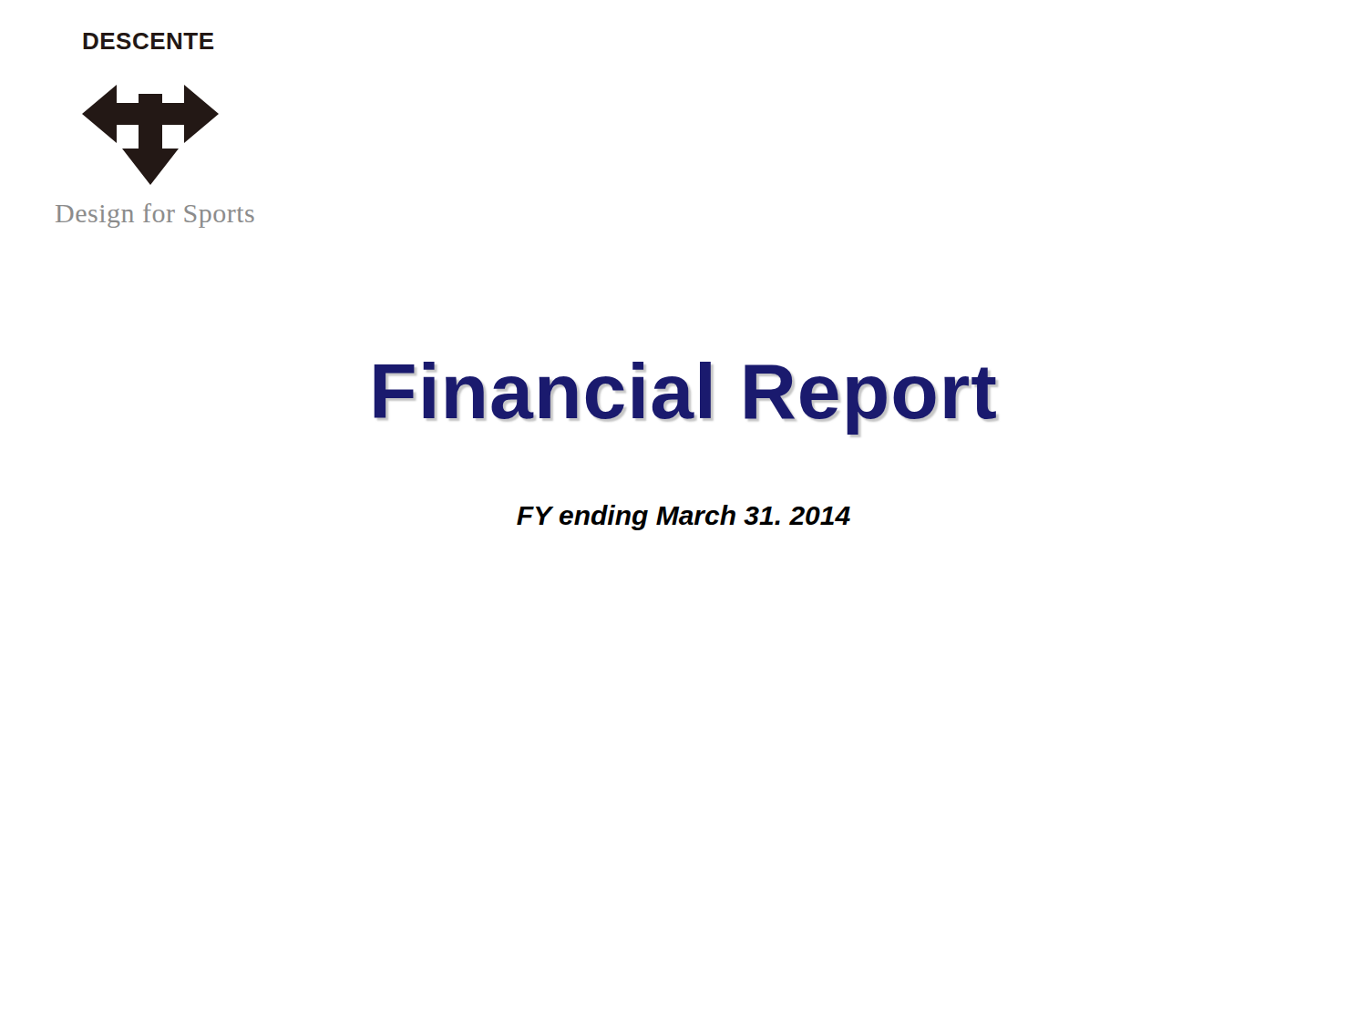DESCENTE
Design for Sports
Financial Report
FY ending March 31. 2014